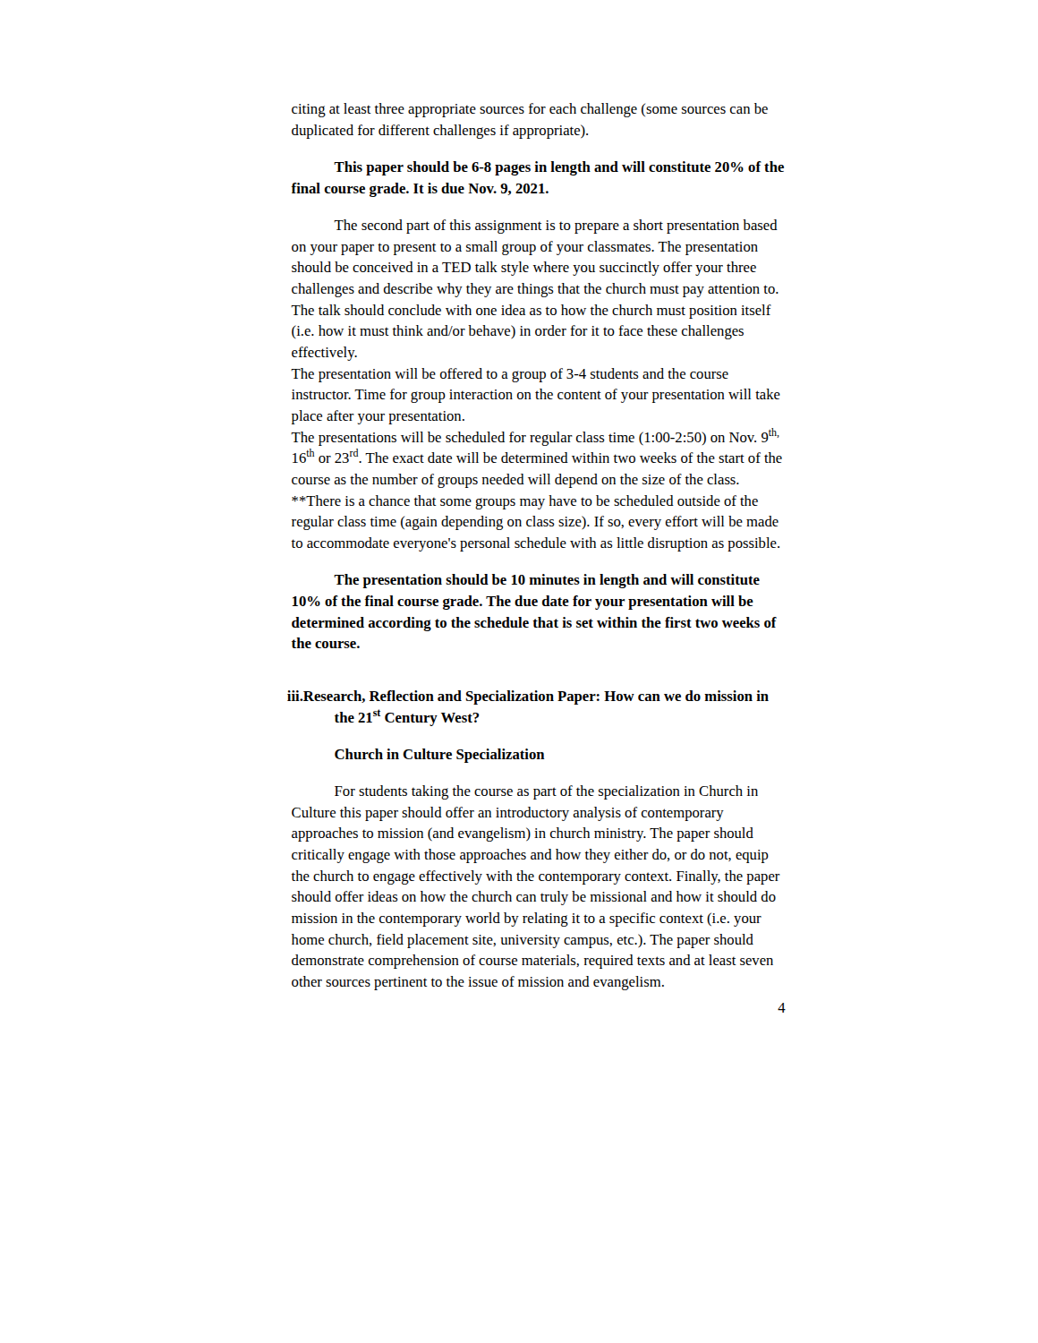citing at least three appropriate sources for each challenge (some sources can be duplicated for different challenges if appropriate).
This paper should be 6-8 pages in length and will constitute 20% of the final course grade. It is due Nov. 9, 2021.
The second part of this assignment is to prepare a short presentation based on your paper to present to a small group of your classmates. The presentation should be conceived in a TED talk style where you succinctly offer your three challenges and describe why they are things that the church must pay attention to. The talk should conclude with one idea as to how the church must position itself (i.e. how it must think and/or behave) in order for it to face these challenges effectively.
The presentation will be offered to a group of 3-4 students and the course instructor. Time for group interaction on the content of your presentation will take place after your presentation.
The presentations will be scheduled for regular class time (1:00-2:50) on Nov. 9th, 16th or 23rd. The exact date will be determined within two weeks of the start of the course as the number of groups needed will depend on the size of the class.
**There is a chance that some groups may have to be scheduled outside of the regular class time (again depending on class size). If so, every effort will be made to accommodate everyone's personal schedule with as little disruption as possible.
The presentation should be 10 minutes in length and will constitute 10% of the final course grade. The due date for your presentation will be determined according to the schedule that is set within the first two weeks of the course.
iii. Research, Reflection and Specialization Paper: How can we do mission in the 21st Century West?
Church in Culture Specialization
For students taking the course as part of the specialization in Church in Culture this paper should offer an introductory analysis of contemporary approaches to mission (and evangelism) in church ministry. The paper should critically engage with those approaches and how they either do, or do not, equip the church to engage effectively with the contemporary context. Finally, the paper should offer ideas on how the church can truly be missional and how it should do mission in the contemporary world by relating it to a specific context (i.e. your home church, field placement site, university campus, etc.). The paper should demonstrate comprehension of course materials, required texts and at least seven other sources pertinent to the issue of mission and evangelism.
4